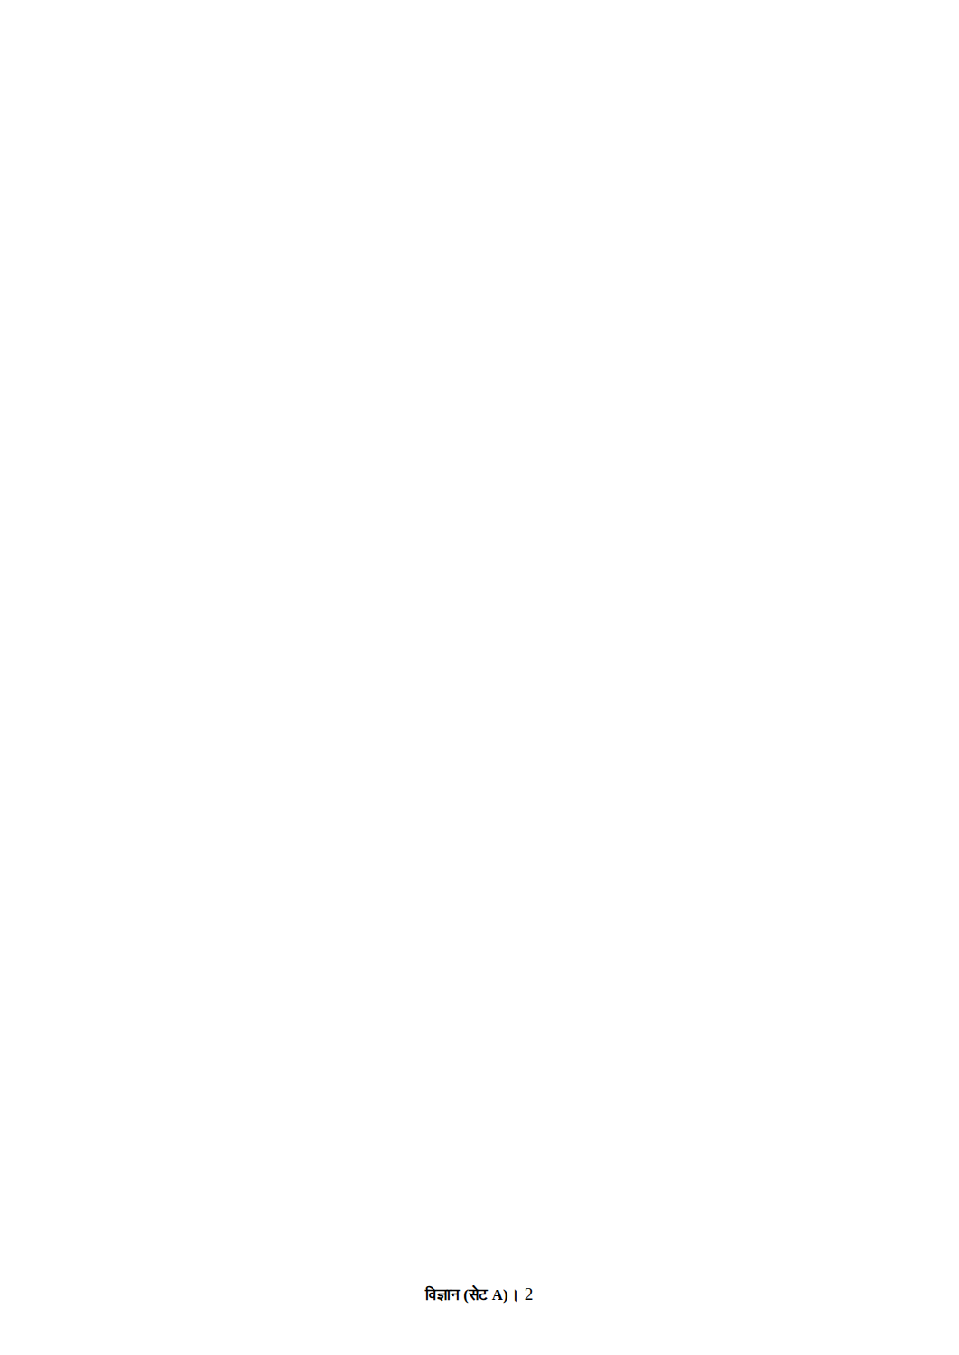विज्ञान (सेट A)।2